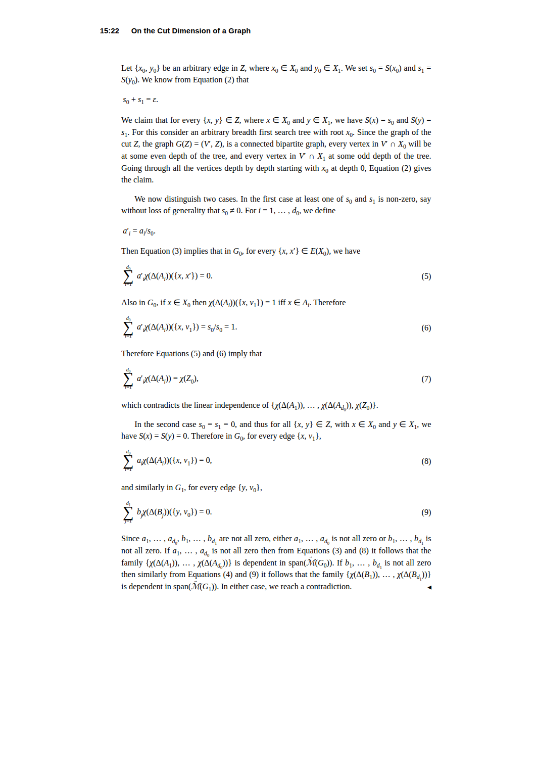15:22 On the Cut Dimension of a Graph
Let {x0, y0} be an arbitrary edge in Z, where x0 ∈ X0 and y0 ∈ X1. We set s0 = S(x0) and s1 = S(y0). We know from Equation (2) that
s0 + s1 = ε.
We claim that for every {x, y} ∈ Z, where x ∈ X0 and y ∈ X1, we have S(x) = s0 and S(y) = s1. For this consider an arbitrary breadth first search tree with root x0. Since the graph of the cut Z, the graph G(Z) = (V′, Z), is a connected bipartite graph, every vertex in V′ ∩ X0 will be at some even depth of the tree, and every vertex in V′ ∩ X1 at some odd depth of the tree. Going through all the vertices depth by depth starting with x0 at depth 0, Equation (2) gives the claim.
We now distinguish two cases. In the first case at least one of s0 and s1 is non-zero, say without loss of generality that s0 ≠ 0. For i = 1, … , d0, we define
a′i = ai/s0.
Then Equation (3) implies that in G0, for every {x, x′} ∈ E(X0), we have
d0∑i=1 a′iχ(Δ(Ai))({x, x′}) = 0. (5)
Also in G0, if x ∈ X0 then χ(Δ(Ai))({x, v1}) = 1 iff x ∈ Ai. Therefore
d0∑i=1 a′iχ(Δ(Ai))({x, v1}) = s0/s0 = 1. (6)
Therefore Equations (5) and (6) imply that
d0∑i=1 a′iχ(Δ(Ai)) = χ(Z0), (7)
which contradicts the linear independence of {χ(Δ(A1)), … , χ(Δ(Ad0)), χ(Z0)}.
In the second case s0 = s1 = 0, and thus for all {x, y} ∈ Z, with x ∈ X0 and y ∈ X1, we have S(x) = S(y) = 0. Therefore in G0, for every edge {x, v1},
d0∑i=1 aiχ(Δ(Ai))({x, v1}) = 0, (8)
and similarly in G1, for every edge {y, v0},
d1∑j=1 bjχ(Δ(Bj))({y, v0}) = 0. (9)
Since a1, … , ad0, b1, … , bd1 are not all zero, either a1, … , ad0 is not all zero or b1, … , bd1 is not all zero. If a1, … , ad0 is not all zero then from Equations (3) and (8) it follows that the family {χ(Δ(A1)), … , χ(Δ(Ad0))} is dependent in span(ℳ(G0)). If b1, … , bd1 is not all zero then similarly from Equations (4) and (9) it follows that the family {χ(Δ(B1)), … , χ(Δ(Bd1))} is dependent in span(ℳ(G1)). In either case, we reach a contradiction.◂